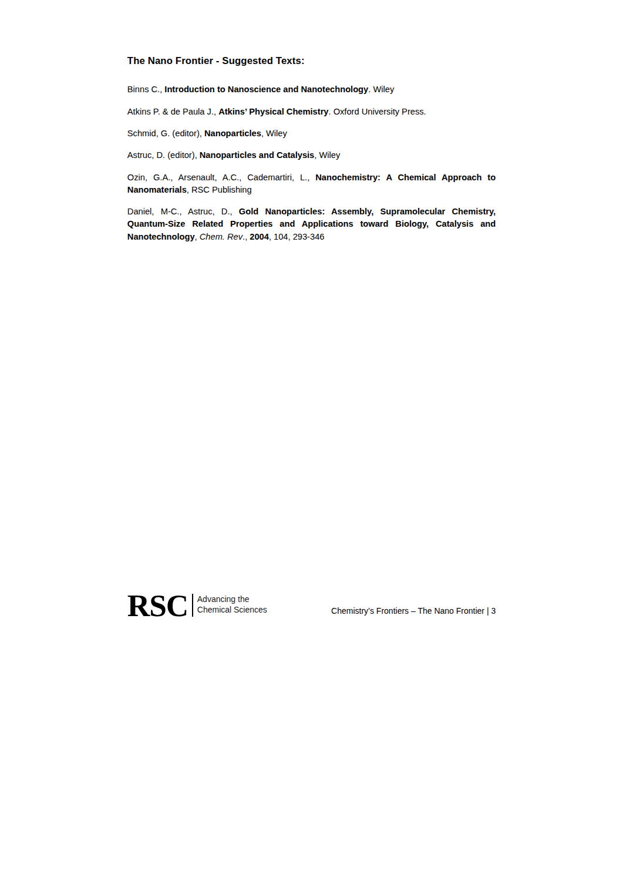The Nano Frontier - Suggested Texts:
Binns C., Introduction to Nanoscience and Nanotechnology. Wiley
Atkins P. & de Paula J., Atkins’ Physical Chemistry. Oxford University Press.
Schmid, G. (editor), Nanoparticles, Wiley
Astruc, D. (editor), Nanoparticles and Catalysis, Wiley
Ozin, G.A., Arsenault, A.C., Cademartiri, L., Nanochemistry: A Chemical Approach to Nanomaterials, RSC Publishing
Daniel, M-C., Astruc, D., Gold Nanoparticles: Assembly, Supramolecular Chemistry, Quantum-Size Related Properties and Applications toward Biology, Catalysis and Nanotechnology, Chem. Rev., 2004, 104, 293-346
RSC Advancing the
Chemical Sciences
Chemistry’s Frontiers – The Nano Frontier | 3